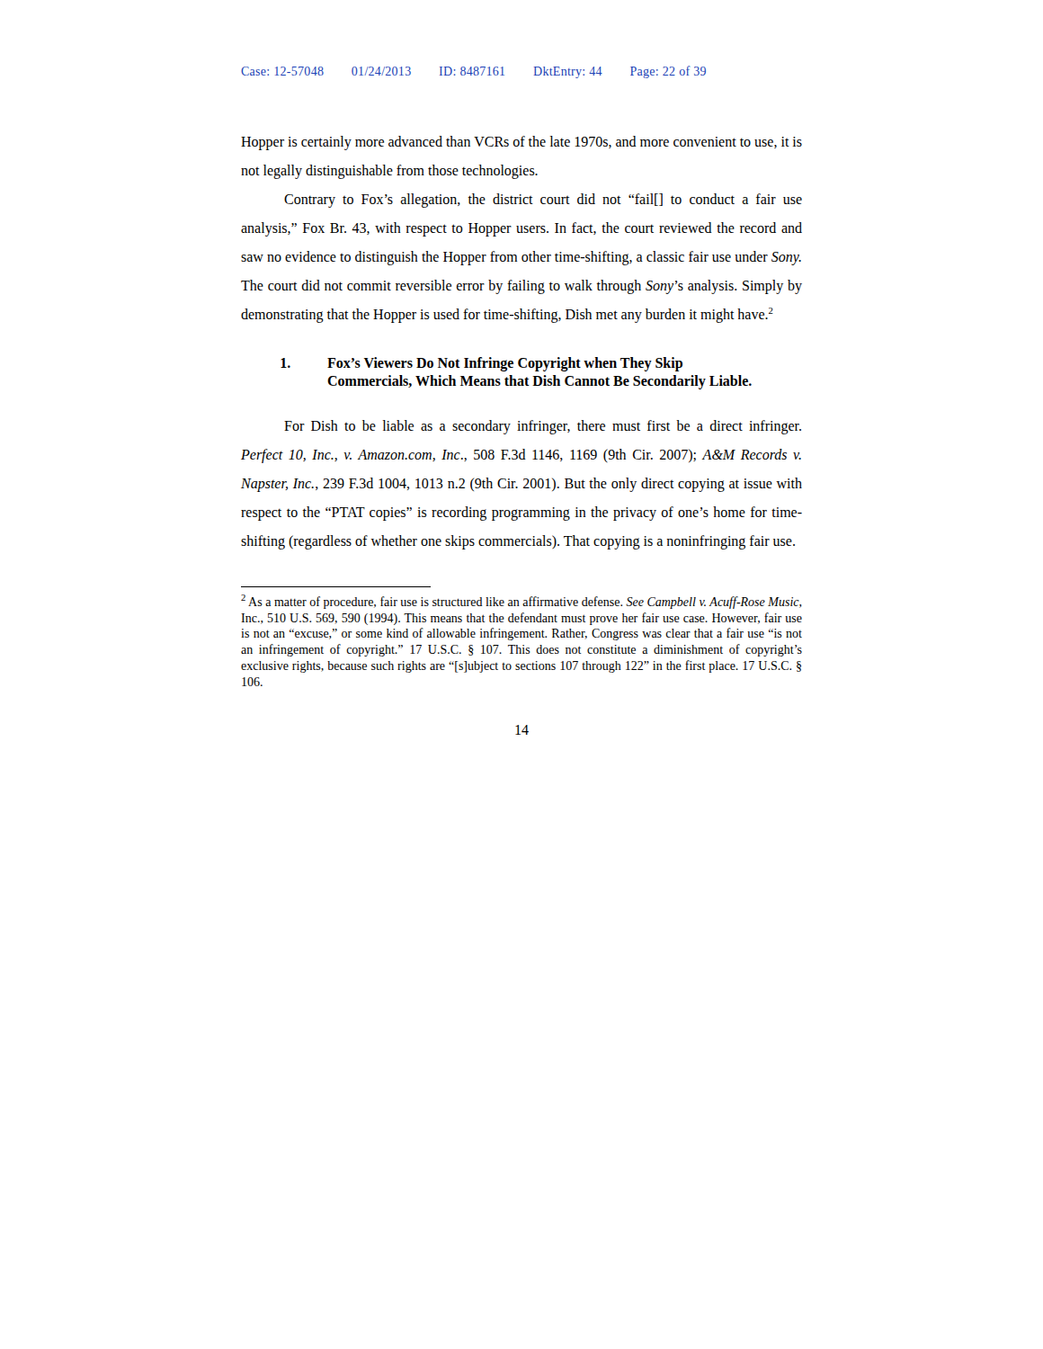Case: 12-57048 01/24/2013 ID: 8487161 DktEntry: 44 Page: 22 of 39
Hopper is certainly more advanced than VCRs of the late 1970s, and more convenient to use, it is not legally distinguishable from those technologies.
Contrary to Fox’s allegation, the district court did not “fail[] to conduct a fair use analysis,” Fox Br. 43, with respect to Hopper users. In fact, the court reviewed the record and saw no evidence to distinguish the Hopper from other time-shifting, a classic fair use under Sony. The court did not commit reversible error by failing to walk through Sony’s analysis. Simply by demonstrating that the Hopper is used for time-shifting, Dish met any burden it might have.2
1.
Fox’s Viewers Do Not Infringe Copyright when They Skip Commercials, Which Means that Dish Cannot Be Secondarily Liable.
For Dish to be liable as a secondary infringer, there must first be a direct infringer. Perfect 10, Inc., v. Amazon.com, Inc., 508 F.3d 1146, 1169 (9th Cir. 2007); A&M Records v. Napster, Inc., 239 F.3d 1004, 1013 n.2 (9th Cir. 2001). But the only direct copying at issue with respect to the “PTAT copies” is recording programming in the privacy of one’s home for time-shifting (regardless of whether one skips commercials). That copying is a noninfringing fair use.
2 As a matter of procedure, fair use is structured like an affirmative defense. See Campbell v. Acuff-Rose Music, Inc., 510 U.S. 569, 590 (1994). This means that the defendant must prove her fair use case. However, fair use is not an “excuse,” or some kind of allowable infringement. Rather, Congress was clear that a fair use “is not an infringement of copyright.” 17 U.S.C. § 107. This does not constitute a diminishment of copyright’s exclusive rights, because such rights are “[s]ubject to sections 107 through 122” in the first place. 17 U.S.C. § 106.
14